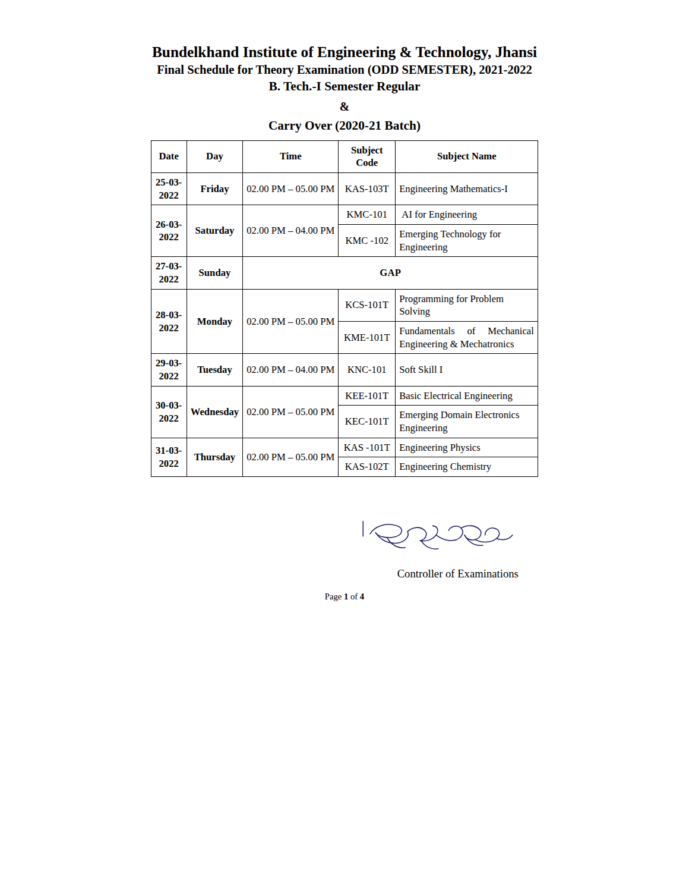Bundelkhand Institute of Engineering & Technology, Jhansi
Final Schedule for Theory Examination (ODD SEMESTER), 2021-2022
B. Tech.-I Semester Regular
&
Carry Over (2020-21 Batch)
| Date | Day | Time | Subject Code | Subject Name |
| --- | --- | --- | --- | --- |
| 25-03-2022 | Friday | 02.00 PM – 05.00 PM | KAS-103T | Engineering Mathematics-I |
| 26-03-2022 | Saturday | 02.00 PM – 04.00 PM | KMC-101 | AI for Engineering |
| KMC -102 | Emerging Technology for Engineering |
| 27-03-2022 | Sunday | GAP |
| 28-03-2022 | Monday | 02.00 PM – 05.00 PM | KCS-101T | Programming for Problem Solving |
| KME-101T | Fundamentals of Mechanical Engineering & Mechatronics |
| 29-03-2022 | Tuesday | 02.00 PM – 04.00 PM | KNC-101 | Soft Skill I |
| 30-03-2022 | Wednesday | 02.00 PM – 05.00 PM | KEE-101T | Basic Electrical Engineering |
| KEC-101T | Emerging Domain Electronics Engineering |
| 31-03-2022 | Thursday | 02.00 PM – 05.00 PM | KAS -101T | Engineering Physics |
| KAS-102T | Engineering Chemistry |
Controller of Examinations
Page 1 of 4